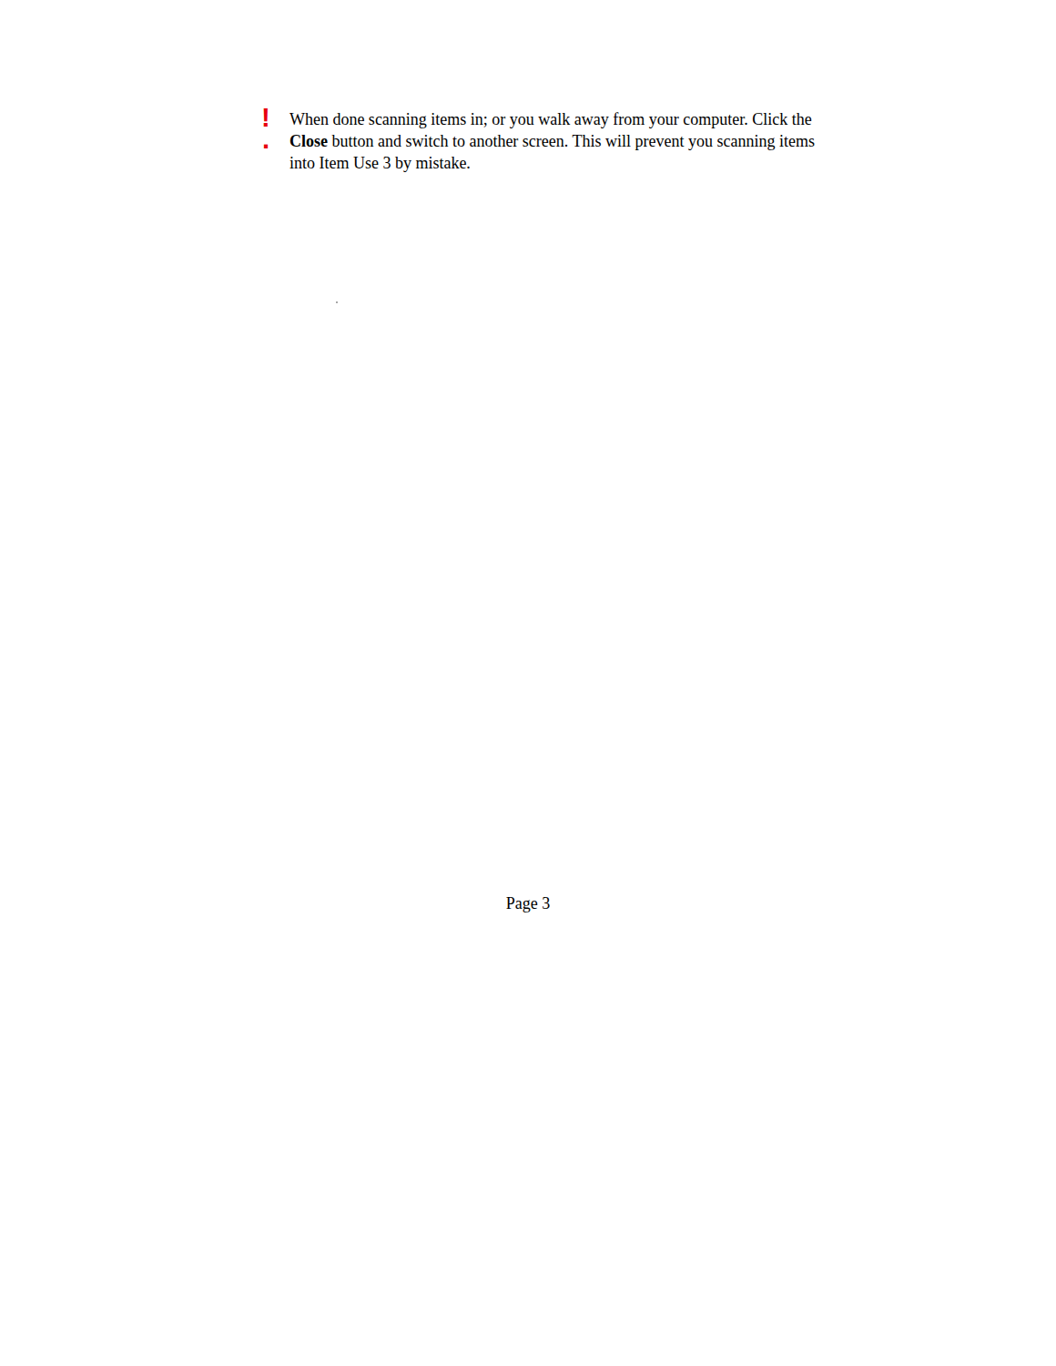!. When done scanning items in; or you walk away from your computer. Click the Close button and switch to another screen. This will prevent you scanning items into Item Use 3 by mistake.
Page 3